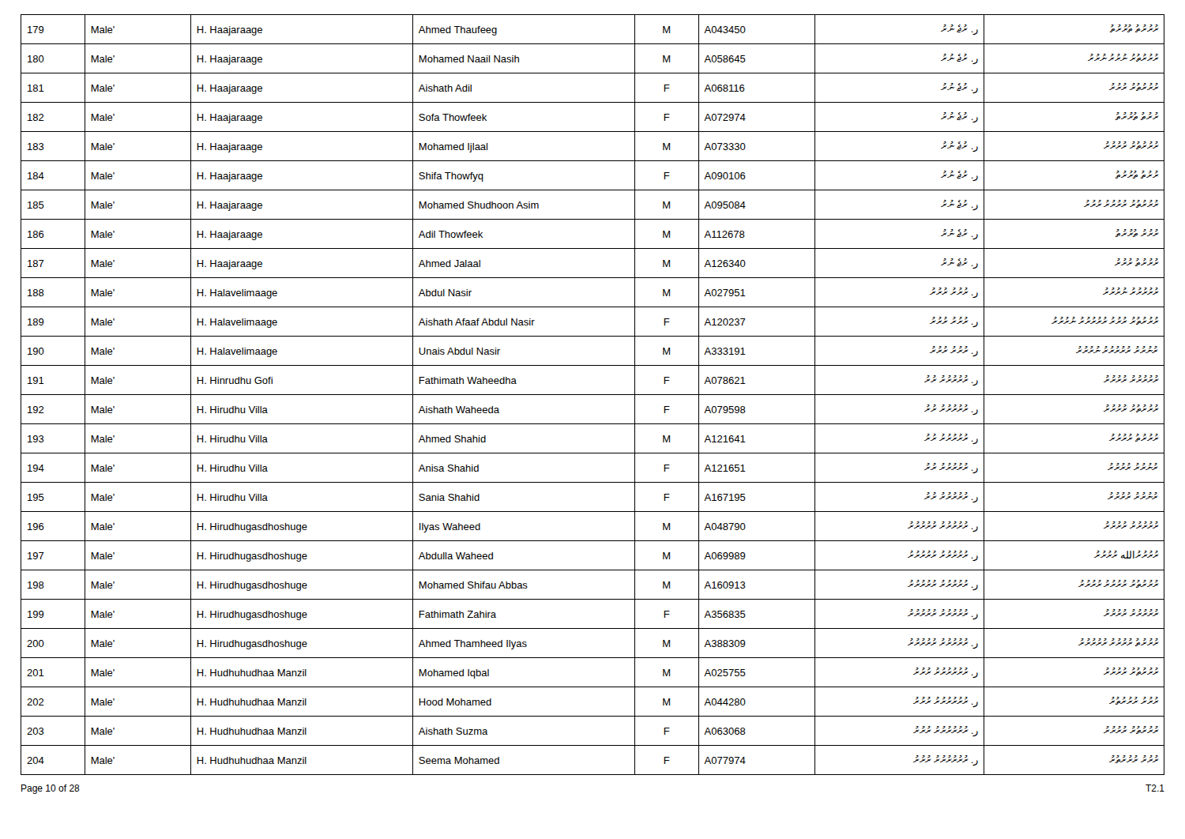| 179 | Male' | H. Haajaraage | Ahmed Thaufeeg | M | A043450 | ر. ރުޖެ ނުރު | ރުރުރުތު ތުރުރުތު |
| 180 | Male' | H. Haajaraage | Mohamed Naail Nasih | M | A058645 | ر. ރުޖެ ނުރު | ރުރުރުތުރު ނުރުރު ނުރުރު |
| 181 | Male' | H. Haajaraage | Aishath Adil | F | A068116 | ر. ރުޖެ ނުރު | ރުރުރުތުރު ރުރުރު |
| 182 | Male' | H. Haajaraage | Sofa Thowfeek | F | A072974 | ر. ރުޖެ ނުރު | ރުރުތު ތުރުރުތު |
| 183 | Male' | H. Haajaraage | Mohamed Ijlaal | M | A073330 | ر. ރުޖެ ނުރު | ރުރުރުތުރު ރުރުރުރު |
| 184 | Male' | H. Haajaraage | Shifa Thowfyq | F | A090106 | ر. ރުޖެ ނުރު | ރުރުތު ތުރުރުތު |
| 185 | Male' | H. Haajaraage | Mohamed Shudhoon Asim | M | A095084 | ر. ރުޖެ ނުރު | ރުރުރުތުރު ރުރުރުރު ރުރުރު |
| 186 | Male' | H. Haajaraage | Adil Thowfeek | M | A112678 | ر. ރުޖެ ނުރު | ރުރުރު ތުރުރުތު |
| 187 | Male' | H. Haajaraage | Ahmed Jalaal | M | A126340 | ر. ރުޖެ ނުރު | ރުރުރުތު ރުރުރު |
| 188 | Male' | H. Halavelimaage | Abdul Nasir | M | A027951 | ر. ރުރުރު ރުރުރު | ރުރުރުރުރު ނުރުރުރު |
| 189 | Male' | H. Halavelimaage | Aishath Afaaf Abdul Nasir | F | A120237 | ر. ރުރުރު ރުރުރު | ރުރުރުތުރު ރުރުރު ރުރުރުރުރު ނުރުރުރު |
| 190 | Male' | H. Halavelimaage | Unais Abdul Nasir | M | A333191 | ر. ރުރުރު ރުރުރު | ރުނުރުރު ރުރުރުރުރު ނުރުރުރު |
| 191 | Male' | H. Hinrudhu Gofi | Fathimath Waheedha | F | A078621 | ر. ރުރުރުރުރު ރުރު | ރުރުރުރުރު ރުރުރުރު |
| 192 | Male' | H. Hirudhu Villa | Aishath Waheeda | F | A079598 | ر. ރުރުރުރުރު ރުރު | ރުރުރުތުރު ރުރުރުރު |
| 193 | Male' | H. Hirudhu Villa | Ahmed Shahid | M | A121641 | ر. ރުރުރުރުރު ރުރު | ރުރުރުތު ރުރުރުރު |
| 194 | Male' | H. Hirudhu Villa | Anisa Shahid | F | A121651 | ر. ރުރުރުރުރު ރުރު | ރުނުރުރު ރުރުރުރު |
| 195 | Male' | H. Hirudhu Villa | Sania Shahid | F | A167195 | ر. ރުރުރުރުރު ރުރު | ރުނުރުރު ރުރުރުރު |
| 196 | Male' | H. Hirudhugasdhoshuge | Ilyas Waheed | M | A048790 | ر. ރުރުރުރުރު ރުރުރުރުރު | ރުރުރުރުރު ރުރުރުރު |
| 197 | Male' | H. Hirudhugasdhoshuge | Abdulla Waheed | M | A069989 | ر. ރުރުރުރުރު ރުރުރުރުރު | ރުރުރުރުالله ރުރުރުރު |
| 198 | Male' | H. Hirudhugasdhoshuge | Mohamed Shifau Abbas | M | A160913 | ر. ރުރުރުރުރު ރުރުރުރުރު | ރުރުރުތުރު ރުރުރުރު ރުރުރުރު |
| 199 | Male' | H. Hirudhugasdhoshuge | Fathimath Zahira | F | A356835 | ر. ރުރުރުރުރު ރުރުރުރުރު | ރުރުރުރުރު ރުރުރުރު |
| 200 | Male' | H. Hirudhugasdhoshuge | Ahmed Thamheed Ilyas | M | A388309 | ر. ރުރުރުރުރު ރުރުރުރުރު | ރުރުރުތު ރުރުރުރު ރުރުރުރުރު |
| 201 | Male' | H. Hudhuhudhaa Manzil | Mohamed Iqbal | M | A025755 | ر. ރުރުރުރުރުރު ރުރުރު | ރުރުރުތުރު ރުރުރުރު |
| 202 | Male' | H. Hudhuhudhaa Manzil | Hood Mohamed | M | A044280 | ر. ރުރުރުރުރުރު ރުރުރު | ރުރުރު ރުރުރުތުރު |
| 203 | Male' | H. Hudhuhudhaa Manzil | Aishath Suzma | F | A063068 | ر. ރުރުރުރުރުރު ރުރުރު | ރުރުރުތުރު ރުރުރުރު |
| 204 | Male' | H. Hudhuhudhaa Manzil | Seema Mohamed | F | A077974 | ر. ރުރުރުރުރުރު ރުރުރު | ރުރުރު ރުރުރުތުރު |
Page 10 of 28 T2.1